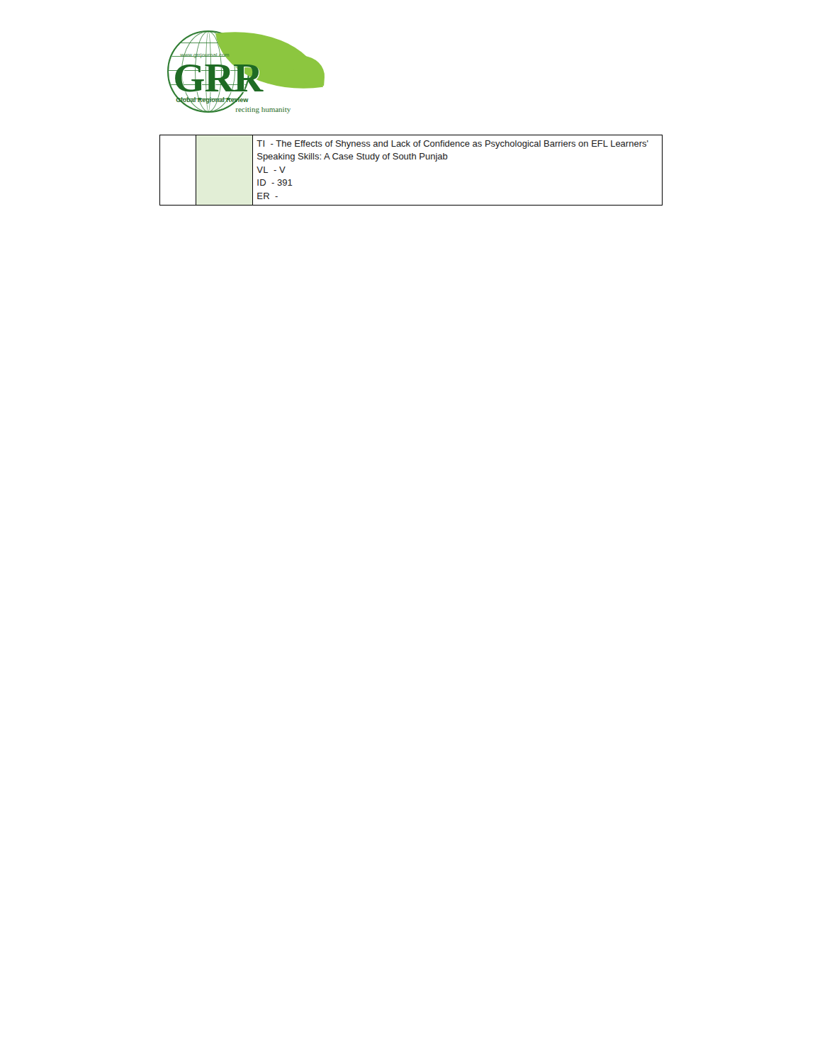www.grrjournal.com
GRR
Global Regional Review
reciting humanity
| | | TI - The Effects of Shyness and Lack of Confidence as Psychological Barriers on EFL Learners' Speaking Skills: A Case Study of South Punjab VL - V ID - 391 ER - |